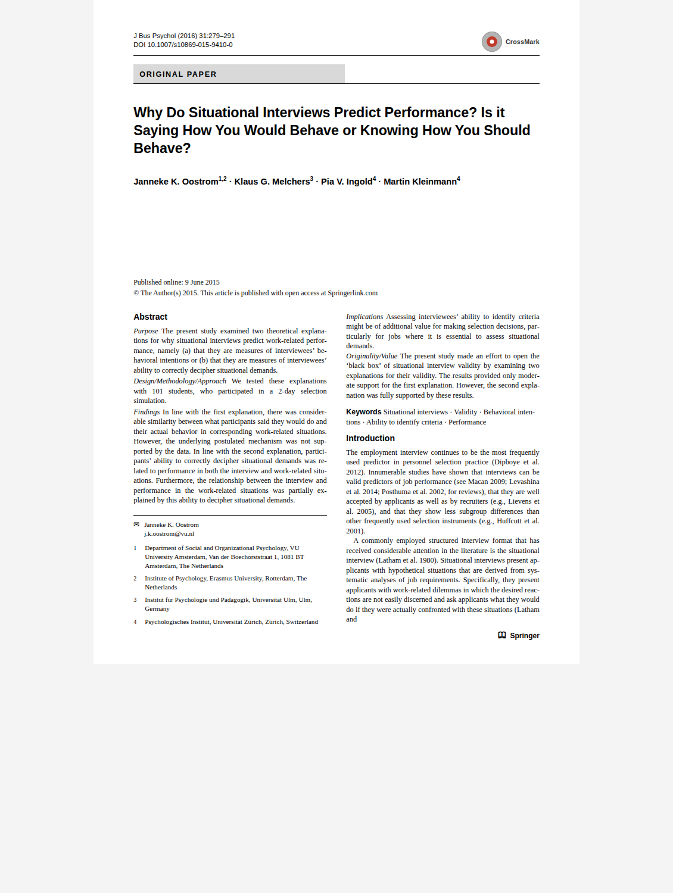J Bus Psychol (2016) 31:279–291 DOI 10.1007/s10869-015-9410-0
CrossMark
ORIGINAL PAPER
Why Do Situational Interviews Predict Performance? Is it Saying How You Would Behave or Knowing How You Should Behave?
Janneke K. Oostrom1,2·Klaus G. Melchers3·Pia V. Ingold4·Martin Kleinmann4
Published online: 9 June 2015
© The Author(s) 2015. This article is published with open access at Springerlink.com
Abstract
Purpose The present study examined two theoretical explanations for why situational interviews predict work-related performance, namely (a) that they are measures of interviewees’ behavioral intentions or (b) that they are measures of interviewees’ ability to correctly decipher situational demands.
Design/Methodology/Approach We tested these explanations with 101 students, who participated in a 2-day selection simulation.
Findings In line with the first explanation, there was considerable similarity between what participants said they would do and their actual behavior in corresponding work-related situations. However, the underlying postulated mechanism was not supported by the data. In line with the second explanation, participants’ ability to correctly decipher situational demands was related to performance in both the interview and work-related situations. Furthermore, the relationship between the interview and performance in the work-related situations was partially explained by this ability to decipher situational demands.
✉
Janneke K. Oostrom
j.k.oostrom@vu.nl
1
Department of Social and Organizational Psychology, VU University Amsterdam, Van der Boechorststraat 1, 1081 BT Amsterdam, The Netherlands
2
Institute of Psychology, Erasmus University, Rotterdam, The Netherlands
3
Institut für Psychologie und Pädagogik, Universität Ulm, Ulm, Germany
4
Psychologisches Institut, Universität Zürich, Zürich, Switzerland
Implications Assessing interviewees’ ability to identify criteria might be of additional value for making selection decisions, particularly for jobs where it is essential to assess situational demands.
Originality/Value The present study made an effort to open the ‘black box’ of situational interview validity by examining two explanations for their validity. The results provided only moderate support for the first explanation. However, the second explanation was fully supported by these results.
Keywords Situational interviews · Validity · Behavioral intentions · Ability to identify criteria · Performance
Introduction
The employment interview continues to be the most frequently used predictor in personnel selection practice (Dipboye et al. 2012). Innumerable studies have shown that interviews can be valid predictors of job performance (see Macan 2009; Levashina et al. 2014; Posthuma et al. 2002, for reviews), that they are well accepted by applicants as well as by recruiters (e.g., Lievens et al. 2005), and that they show less subgroup differences than other frequently used selection instruments (e.g., Huffcutt et al. 2001).
A commonly employed structured interview format that has received considerable attention in the literature is the situational interview (Latham et al. 1980). Situational interviews present applicants with hypothetical situations that are derived from systematic analyses of job requirements. Specifically, they present applicants with work-related dilemmas in which the desired reactions are not easily discerned and ask applicants what they would do if they were actually confronted with these situations (Latham and
🕮 Springer